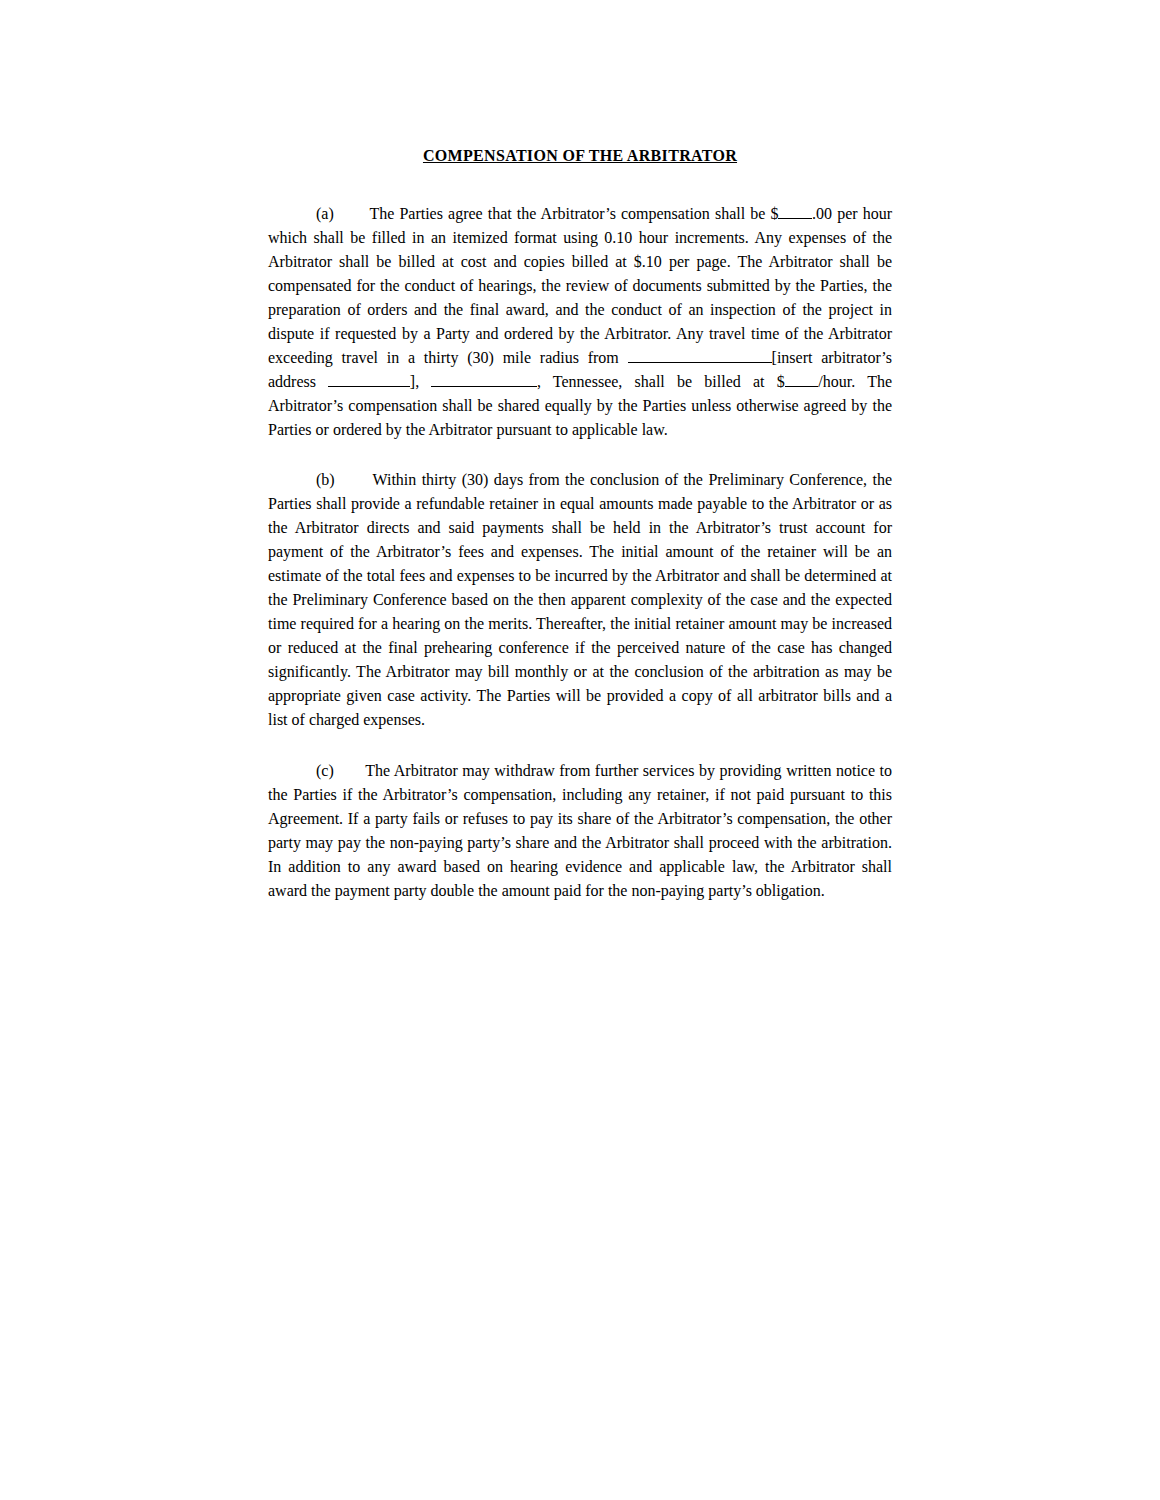COMPENSATION OF THE ARBITRATOR
(a) The Parties agree that the Arbitrator’s compensation shall be $ .00 per hour which shall be filled in an itemized format using 0.10 hour increments. Any expenses of the Arbitrator shall be billed at cost and copies billed at $.10 per page. The Arbitrator shall be compensated for the conduct of hearings, the review of documents submitted by the Parties, the preparation of orders and the final award, and the conduct of an inspection of the project in dispute if requested by a Party and ordered by the Arbitrator. Any travel time of the Arbitrator exceeding travel in a thirty (30) mile radius from [insert arbitrator’s address ], , Tennessee, shall be billed at $ /hour. The Arbitrator’s compensation shall be shared equally by the Parties unless otherwise agreed by the Parties or ordered by the Arbitrator pursuant to applicable law.
(b) Within thirty (30) days from the conclusion of the Preliminary Conference, the Parties shall provide a refundable retainer in equal amounts made payable to the Arbitrator or as the Arbitrator directs and said payments shall be held in the Arbitrator’s trust account for payment of the Arbitrator’s fees and expenses. The initial amount of the retainer will be an estimate of the total fees and expenses to be incurred by the Arbitrator and shall be determined at the Preliminary Conference based on the then apparent complexity of the case and the expected time required for a hearing on the merits. Thereafter, the initial retainer amount may be increased or reduced at the final prehearing conference if the perceived nature of the case has changed significantly. The Arbitrator may bill monthly or at the conclusion of the arbitration as may be appropriate given case activity. The Parties will be provided a copy of all arbitrator bills and a list of charged expenses.
(c) The Arbitrator may withdraw from further services by providing written notice to the Parties if the Arbitrator’s compensation, including any retainer, if not paid pursuant to this Agreement. If a party fails or refuses to pay its share of the Arbitrator’s compensation, the other party may pay the non-paying party’s share and the Arbitrator shall proceed with the arbitration. In addition to any award based on hearing evidence and applicable law, the Arbitrator shall award the payment party double the amount paid for the non-paying party’s obligation.